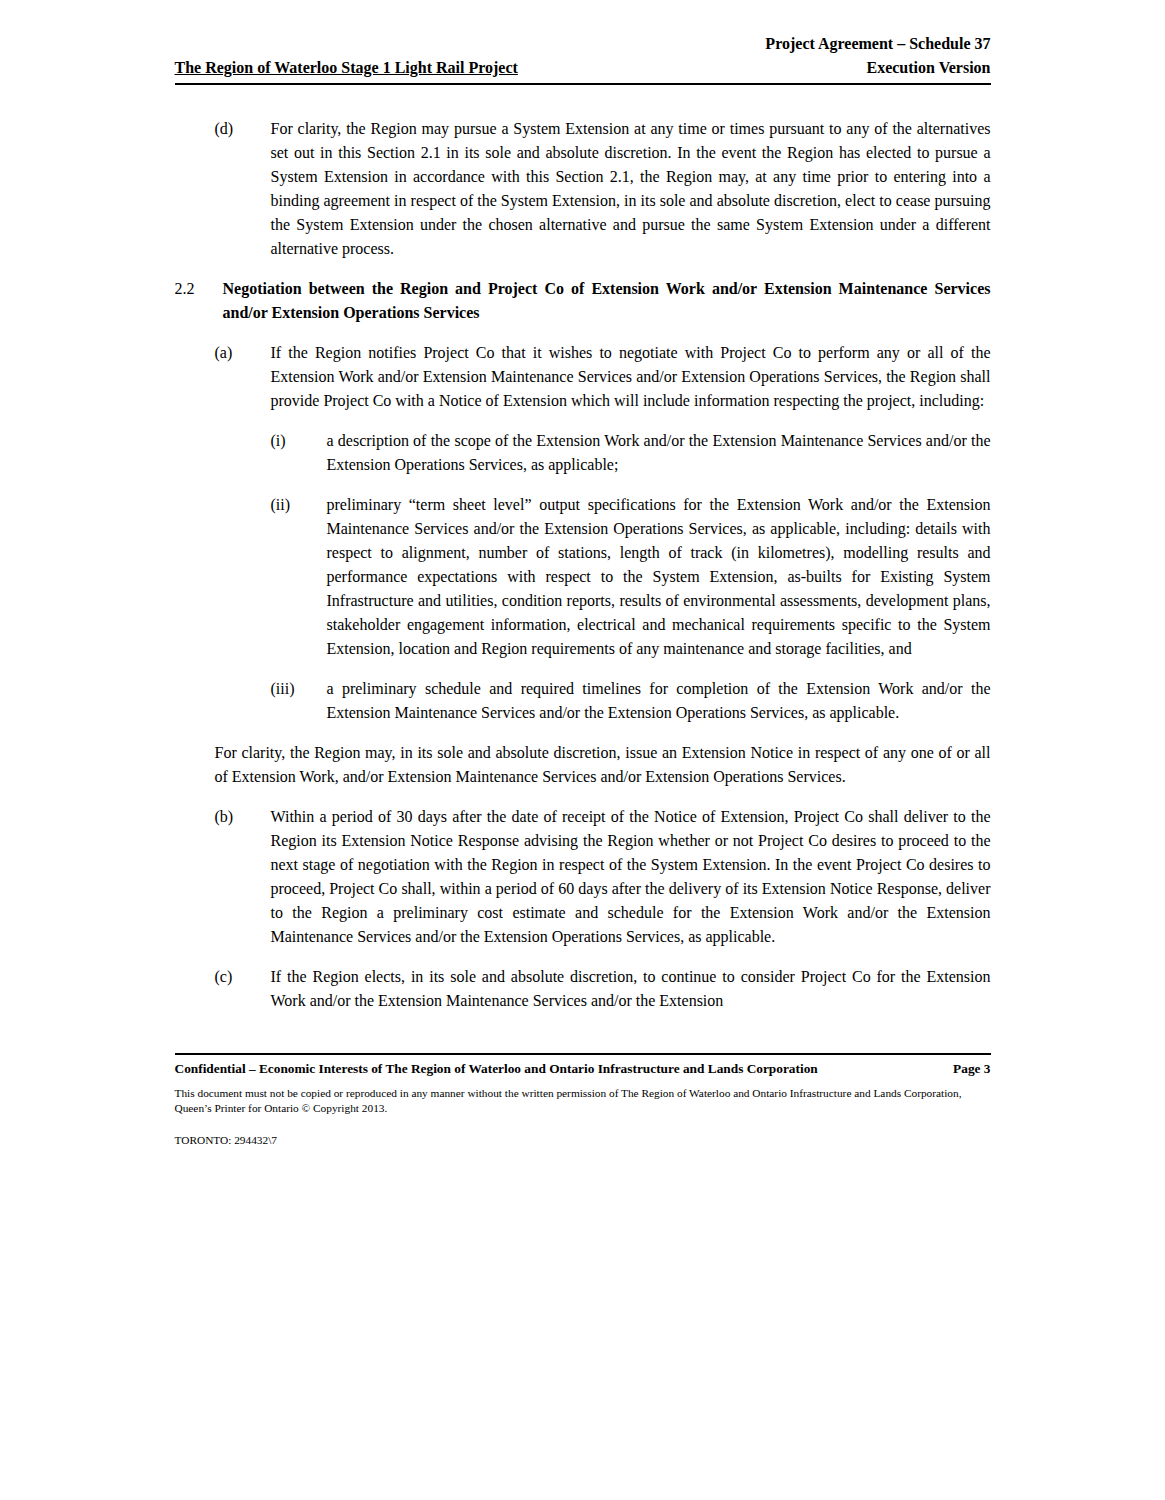The Region of Waterloo Stage 1 Light Rail Project
Project Agreement – Schedule 37
Execution Version
(d)
For clarity, the Region may pursue a System Extension at any time or times pursuant to any of the alternatives set out in this Section 2.1 in its sole and absolute discretion. In the event the Region has elected to pursue a System Extension in accordance with this Section 2.1, the Region may, at any time prior to entering into a binding agreement in respect of the System Extension, in its sole and absolute discretion, elect to cease pursuing the System Extension under the chosen alternative and pursue the same System Extension under a different alternative process.
2.2
Negotiation between the Region and Project Co of Extension Work and/or Extension Maintenance Services and/or Extension Operations Services
(a)
If the Region notifies Project Co that it wishes to negotiate with Project Co to perform any or all of the Extension Work and/or Extension Maintenance Services and/or Extension Operations Services, the Region shall provide Project Co with a Notice of Extension which will include information respecting the project, including:
(i)
a description of the scope of the Extension Work and/or the Extension Maintenance Services and/or the Extension Operations Services, as applicable;
(ii)
preliminary “term sheet level” output specifications for the Extension Work and/or the Extension Maintenance Services and/or the Extension Operations Services, as applicable, including: details with respect to alignment, number of stations, length of track (in kilometres), modelling results and performance expectations with respect to the System Extension, as-builts for Existing System Infrastructure and utilities, condition reports, results of environmental assessments, development plans, stakeholder engagement information, electrical and mechanical requirements specific to the System Extension, location and Region requirements of any maintenance and storage facilities, and
(iii)
a preliminary schedule and required timelines for completion of the Extension Work and/or the Extension Maintenance Services and/or the Extension Operations Services, as applicable.
For clarity, the Region may, in its sole and absolute discretion, issue an Extension Notice in respect of any one of or all of Extension Work, and/or Extension Maintenance Services and/or Extension Operations Services.
(b)
Within a period of 30 days after the date of receipt of the Notice of Extension, Project Co shall deliver to the Region its Extension Notice Response advising the Region whether or not Project Co desires to proceed to the next stage of negotiation with the Region in respect of the System Extension. In the event Project Co desires to proceed, Project Co shall, within a period of 60 days after the delivery of its Extension Notice Response, deliver to the Region a preliminary cost estimate and schedule for the Extension Work and/or the Extension Maintenance Services and/or the Extension Operations Services, as applicable.
(c)
If the Region elects, in its sole and absolute discretion, to continue to consider Project Co for the Extension Work and/or the Extension Maintenance Services and/or the Extension
Confidential – Economic Interests of The Region of Waterloo and Ontario Infrastructure and Lands Corporation
Page 3
This document must not be copied or reproduced in any manner without the written permission of The Region of Waterloo and Ontario Infrastructure and Lands Corporation, Queen’s Printer for Ontario © Copyright 2013.
TORONTO: 294432\7